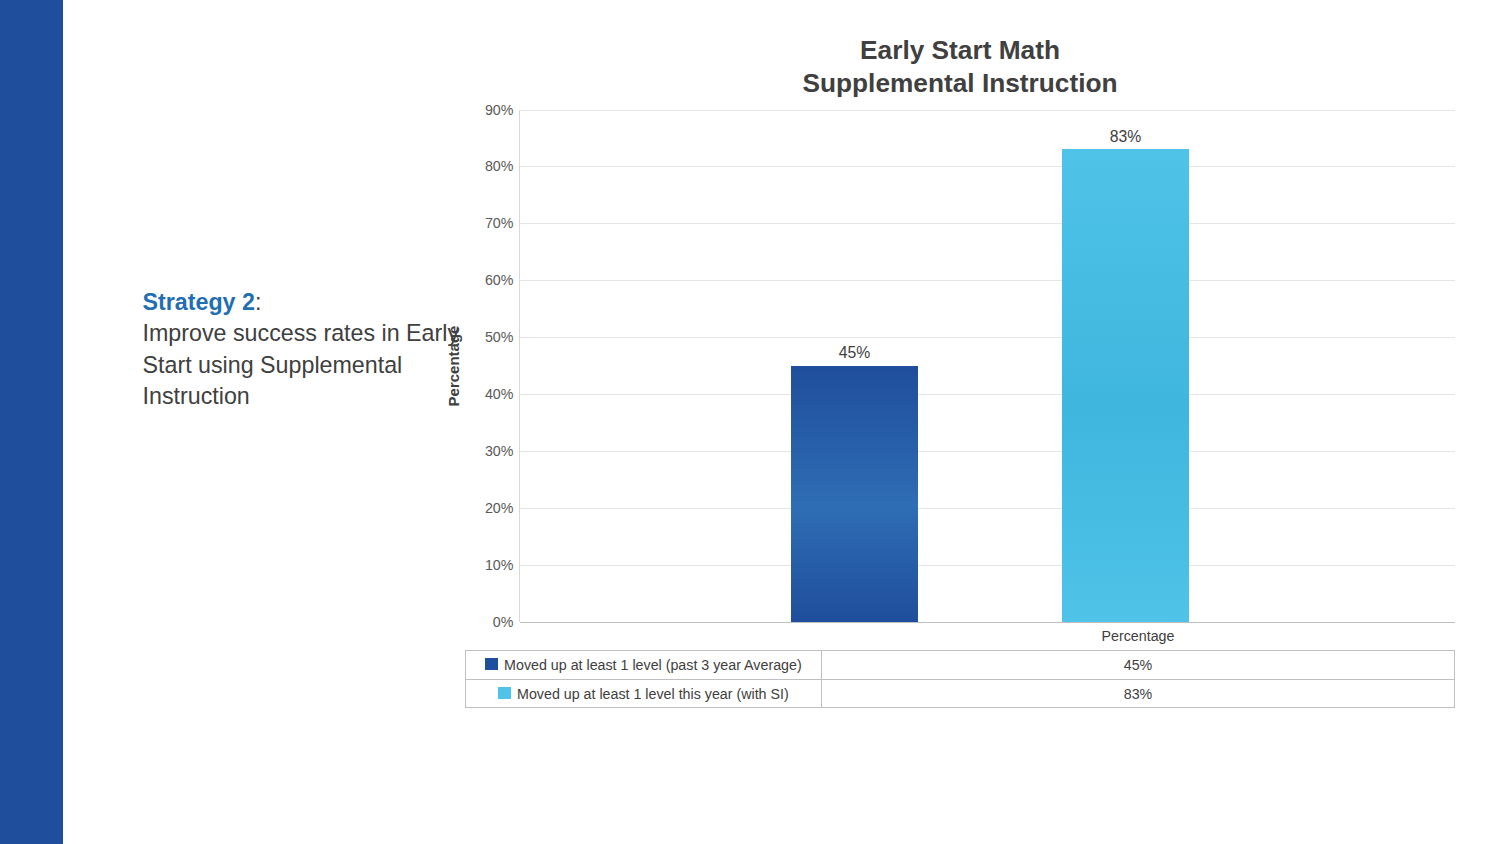Strategy 2:
Improve success rates in Early Start using Supplemental Instruction
Early Start Math
Supplemental Instruction
Percentage
90%
80%
70%
60%
50%
40%
30%
20%
10%
0%
45%
83%
| | Percentage |
| --- | --- |
| Moved up at least 1 level (past 3 year Average) | 45% |
| Moved up at least 1 level this year (with SI) | 83% |